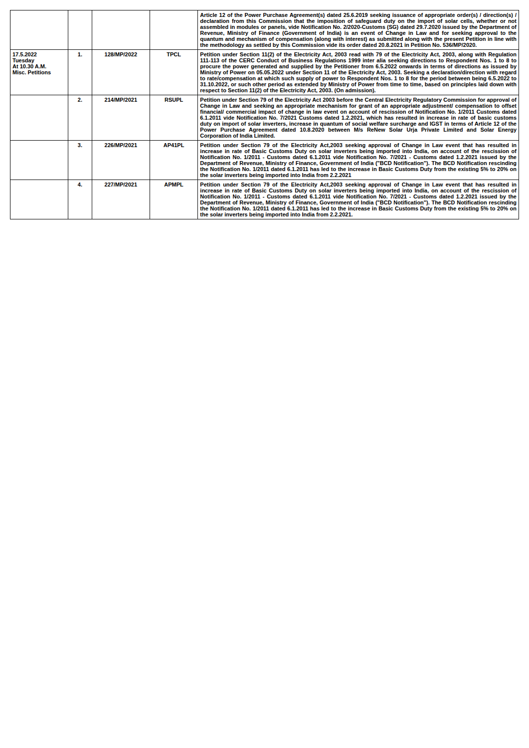| | | | | Article 12 of the Power Purchase Agreement(s) dated 25.6.2019 seeking issuance of appropriate order(s) / direction(s) / declaration from this Commission that the imposition of safeguard duty on the import of solar cells, whether or not assembled in modules or panels, vide Notification No. 2/2020-Customs (SG) dated 29.7.2020 issued by the Department of Revenue, Ministry of Finance (Government of India) is an event of Change in Law and for seeking approval to the quantum and mechanism of compensation (along with interest) as submitted along with the present Petition in line with the methodology as settled by this Commission vide its order dated 20.8.2021 in Petition No. 536/MP/2020. |
| 17.5.2022 Tuesday At 10.30 A.M. Misc. Petitions | 1. | 128/MP/2022 | TPCL | Petition under Section 11(2) of the Electricity Act, 2003 read with 79 of the Electricity Act, 2003, along with Regulation 111-113 of the CERC Conduct of Business Regulations 1999 inter alia seeking directions to Respondent Nos. 1 to 8 to procure the power generated and supplied by the Petitioner from 6.5.2022 onwards in terms of directions as issued by Ministry of Power on 05.05.2022 under Section 11 of the Electricity Act, 2003. Seeking a declaration/direction with regard to rate/compensation at which such supply of power to Respondent Nos. 1 to 8 for the period between being 6.5.2022 to 31.10.2022, or such other period as extended by Ministry of Power from time to time, based on principles laid down with respect to Section 11(2) of the Electricity Act, 2003. (On admission). |
| | 2. | 214/MP/2021 | RSUPL | Petition under Section 79 of the Electricity Act 2003 before the Central Electricity Regulatory Commission for approval of Change in Law and seeking an appropriate mechanism for grant of an appropriate adjustment/ compensation to offset financial/ commercial impact of change in law event on account of rescission of Notification No. 1/2011 Customs dated 6.1.2011 vide Notification No. 7/2021 Customs dated 1.2.2021, which has resulted in increase in rate of basic customs duty on import of solar inverters, increase in quantum of social welfare surcharge and IGST in terms of Article 12 of the Power Purchase Agreement dated 10.8.2020 between M/s ReNew Solar Urja Private Limited and Solar Energy Corporation of India Limited. |
| | 3. | 226/MP/2021 | AP41PL | Petition under Section 79 of the Electricity Act,2003 seeking approval of Change in Law event that has resulted in increase in rate of Basic Customs Duty on solar inverters being imported into India, on account of the rescission of Notification No. 1/2011 - Customs dated 6.1.2011 vide Notification No. 7/2021 - Customs dated 1.2.2021 issued by the Department of Revenue, Ministry of Finance, Government of India ("BCD Notification"). The BCD Notification rescinding the Notification No. 1/2011 dated 6.1.2011 has led to the increase in Basic Customs Duty from the existing 5% to 20% on the solar inverters being imported into India from 2.2.2021 |
| | 4. | 227/MP/2021 | APMPL | Petition under Section 79 of the Electricity Act,2003 seeking approval of Change in Law event that has resulted in increase in rate of Basic Customs Duty on solar inverters being imported into India, on account of the rescission of Notification No. 1/2011 - Customs dated 6.1.2011 vide Notification No. 7/2021 - Customs dated 1.2.2021 issued by the Department of Revenue, Ministry of Finance, Government of India ("BCD Notification"). The BCD Notification rescinding the Notification No. 1/2011 dated 6.1.2011 has led to the increase in Basic Customs Duty from the existing 5% to 20% on the solar inverters being imported into India from 2.2.2021. |